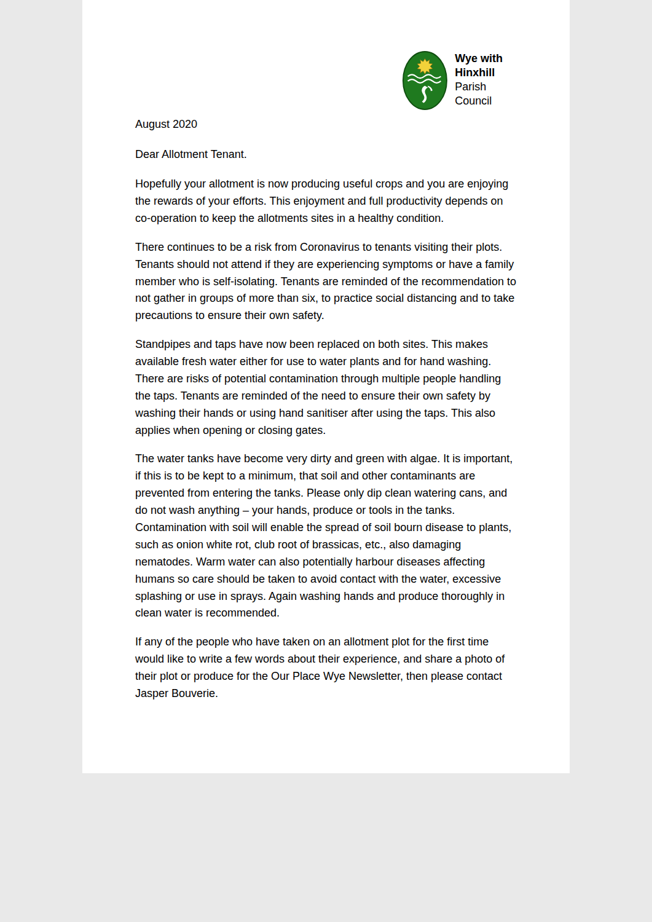Wye with Hinxhill Parish Council
August 2020
Dear Allotment Tenant.
Hopefully your allotment is now producing useful crops and you are enjoying the rewards of your efforts. This enjoyment and full productivity depends on co-operation to keep the allotments sites in a healthy condition.
There continues to be a risk from Coronavirus to tenants visiting their plots. Tenants should not attend if they are experiencing symptoms or have a family member who is self-isolating. Tenants are reminded of the recommendation to not gather in groups of more than six, to practice social distancing and to take precautions to ensure their own safety.
Standpipes and taps have now been replaced on both sites. This makes available fresh water either for use to water plants and for hand washing. There are risks of potential contamination through multiple people handling the taps. Tenants are reminded of the need to ensure their own safety by washing their hands or using hand sanitiser after using the taps. This also applies when opening or closing gates.
The water tanks have become very dirty and green with algae. It is important, if this is to be kept to a minimum, that soil and other contaminants are prevented from entering the tanks. Please only dip clean watering cans, and do not wash anything – your hands, produce or tools in the tanks. Contamination with soil will enable the spread of soil bourn disease to plants, such as onion white rot, club root of brassicas, etc., also damaging nematodes. Warm water can also potentially harbour diseases affecting humans so care should be taken to avoid contact with the water, excessive splashing or use in sprays. Again washing hands and produce thoroughly in clean water is recommended.
If any of the people who have taken on an allotment plot for the first time would like to write a few words about their experience, and share a photo of their plot or produce for the Our Place Wye Newsletter, then please contact Jasper Bouverie.